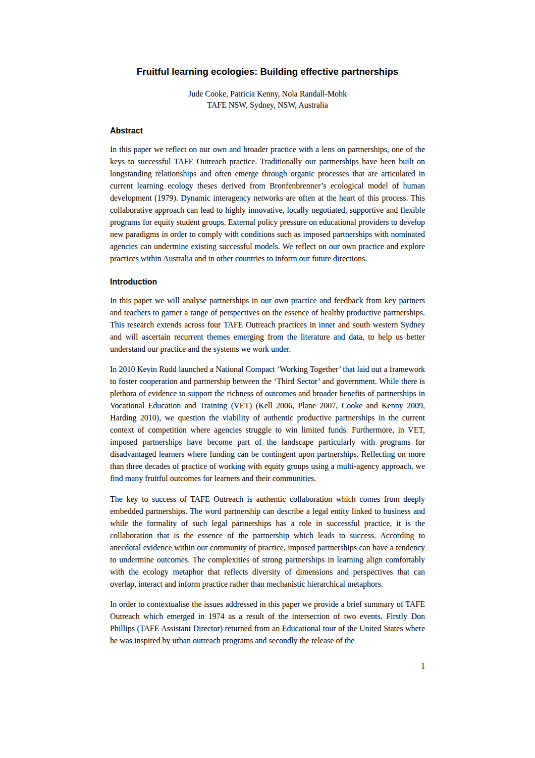Fruitful learning ecologies: Building effective partnerships
Jude Cooke, Patricia Kenny, Nola Randall-Mohk
TAFE NSW, Sydney, NSW, Australia
Abstract
In this paper we reflect on our own and broader practice with a lens on partnerships, one of the keys to successful TAFE Outreach practice. Traditionally our partnerships have been built on longstanding relationships and often emerge through organic processes that are articulated in current learning ecology theses derived from Bronfenbrenner’s ecological model of human development (1979). Dynamic interagency networks are often at the heart of this process. This collaborative approach can lead to highly innovative, locally negotiated, supportive and flexible programs for equity student groups. External policy pressure on educational providers to develop new paradigms in order to comply with conditions such as imposed partnerships with nominated agencies can undermine existing successful models. We reflect on our own practice and explore practices within Australia and in other countries to inform our future directions.
Introduction
In this paper we will analyse partnerships in our own practice and feedback from key partners and teachers to garner a range of perspectives on the essence of healthy productive partnerships. This research extends across four TAFE Outreach practices in inner and south western Sydney and will ascertain recurrent themes emerging from the literature and data, to help us better understand our practice and the systems we work under.
In 2010 Kevin Rudd launched a National Compact ‘Working Together’ that laid out a framework to foster cooperation and partnership between the ‘Third Sector’ and government. While there is plethora of evidence to support the richness of outcomes and broader benefits of partnerships in Vocational Education and Training (VET) (Kell 2006, Plane 2007, Cooke and Kenny 2009, Harding 2010), we question the viability of authentic productive partnerships in the current context of competition where agencies struggle to win limited funds. Furthermore, in VET, imposed partnerships have become part of the landscape particularly with programs for disadvantaged learners where funding can be contingent upon partnerships. Reflecting on more than three decades of practice of working with equity groups using a multi-agency approach, we find many fruitful outcomes for learners and their communities.
The key to success of TAFE Outreach is authentic collaboration which comes from deeply embedded partnerships. The word partnership can describe a legal entity linked to business and while the formality of such legal partnerships has a role in successful practice, it is the collaboration that is the essence of the partnership which leads to success. According to anecdotal evidence within our community of practice, imposed partnerships can have a tendency to undermine outcomes. The complexities of strong partnerships in learning align comfortably with the ecology metaphor that reflects diversity of dimensions and perspectives that can overlap, interact and inform practice rather than mechanistic hierarchical metaphors.
In order to contextualise the issues addressed in this paper we provide a brief summary of TAFE Outreach which emerged in 1974 as a result of the intersection of two events. Firstly Don Phillips (TAFE Assistant Director) returned from an Educational tour of the United States where he was inspired by urban outreach programs and secondly the release of the
1